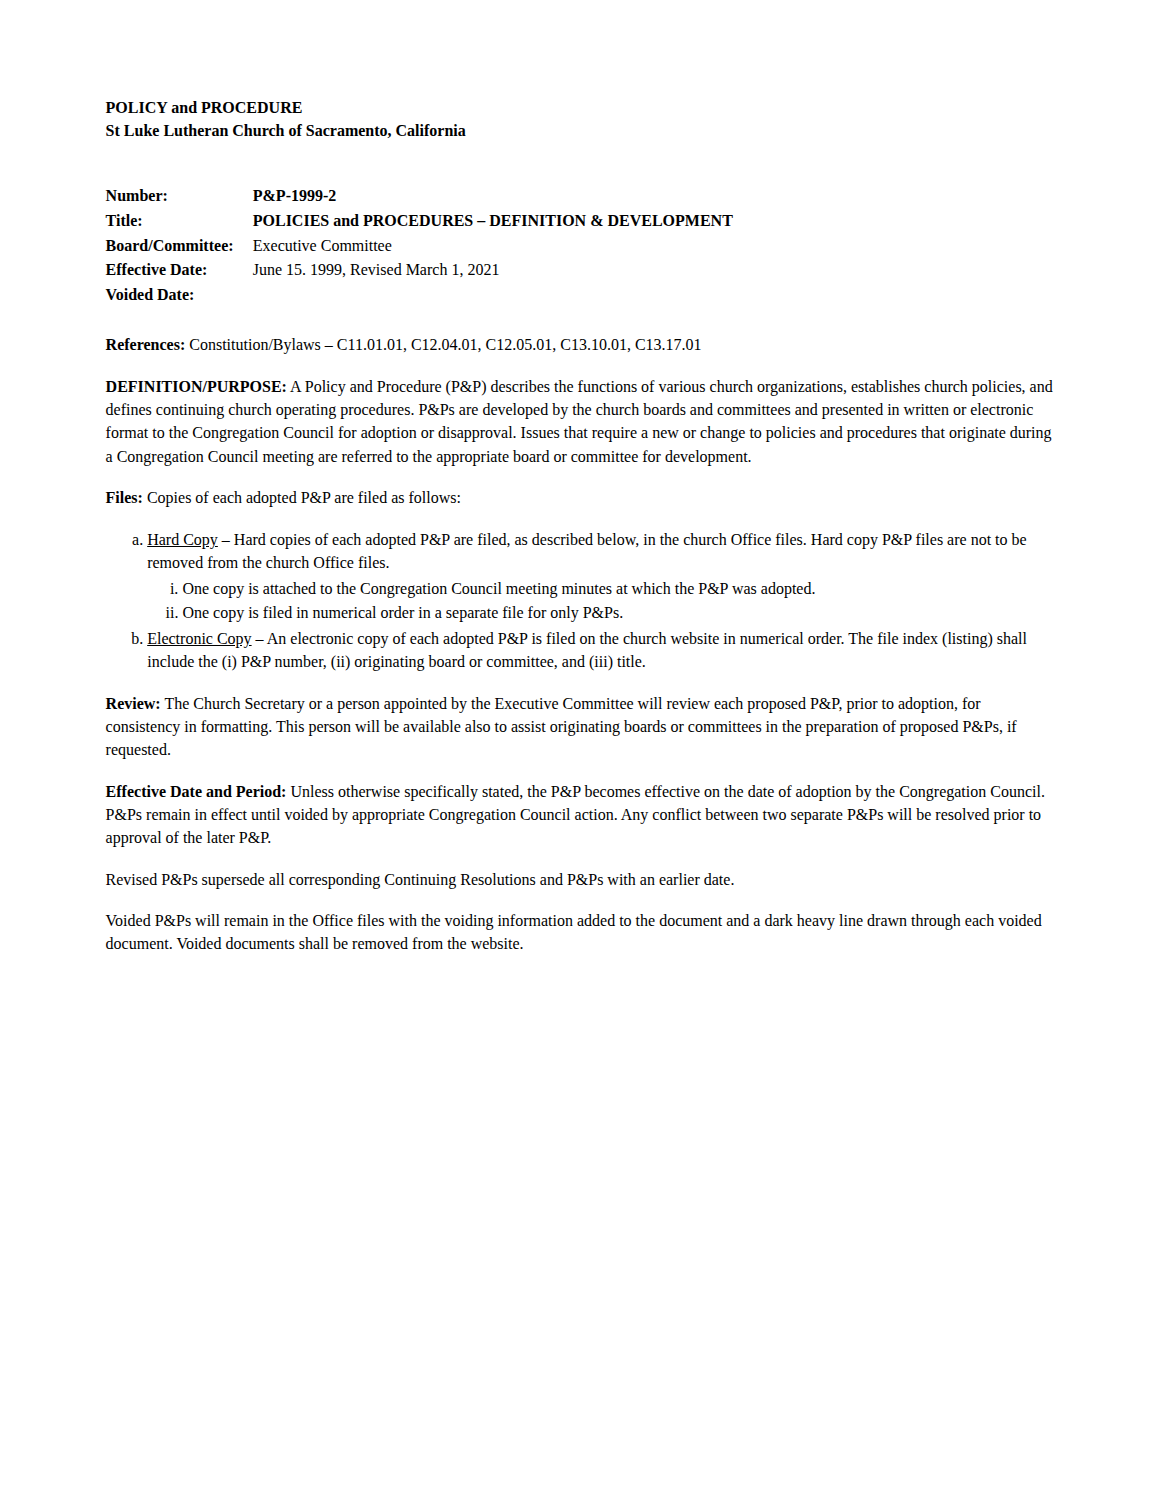POLICY and PROCEDURE
St Luke Lutheran Church of Sacramento, California
| Number: | P&P-1999-2 |
| Title: | POLICIES and PROCEDURES – DEFINITION & DEVELOPMENT |
| Board/Committee: | Executive Committee |
| Effective Date: | June 15. 1999, Revised March 1, 2021 |
| Voided Date: | |
References: Constitution/Bylaws – C11.01.01, C12.04.01, C12.05.01, C13.10.01, C13.17.01
DEFINITION/PURPOSE: A Policy and Procedure (P&P) describes the functions of various church organizations, establishes church policies, and defines continuing church operating procedures. P&Ps are developed by the church boards and committees and presented in written or electronic format to the Congregation Council for adoption or disapproval. Issues that require a new or change to policies and procedures that originate during a Congregation Council meeting are referred to the appropriate board or committee for development.
Files: Copies of each adopted P&P are filed as follows:
Hard Copy – Hard copies of each adopted P&P are filed, as described below, in the church Office files. Hard copy P&P files are not to be removed from the church Office files.
One copy is attached to the Congregation Council meeting minutes at which the P&P was adopted.
One copy is filed in numerical order in a separate file for only P&Ps.
Electronic Copy – An electronic copy of each adopted P&P is filed on the church website in numerical order. The file index (listing) shall include the (i) P&P number, (ii) originating board or committee, and (iii) title.
Review: The Church Secretary or a person appointed by the Executive Committee will review each proposed P&P, prior to adoption, for consistency in formatting. This person will be available also to assist originating boards or committees in the preparation of proposed P&Ps, if requested.
Effective Date and Period: Unless otherwise specifically stated, the P&P becomes effective on the date of adoption by the Congregation Council. P&Ps remain in effect until voided by appropriate Congregation Council action. Any conflict between two separate P&Ps will be resolved prior to approval of the later P&P.
Revised P&Ps supersede all corresponding Continuing Resolutions and P&Ps with an earlier date.
Voided P&Ps will remain in the Office files with the voiding information added to the document and a dark heavy line drawn through each voided document. Voided documents shall be removed from the website.